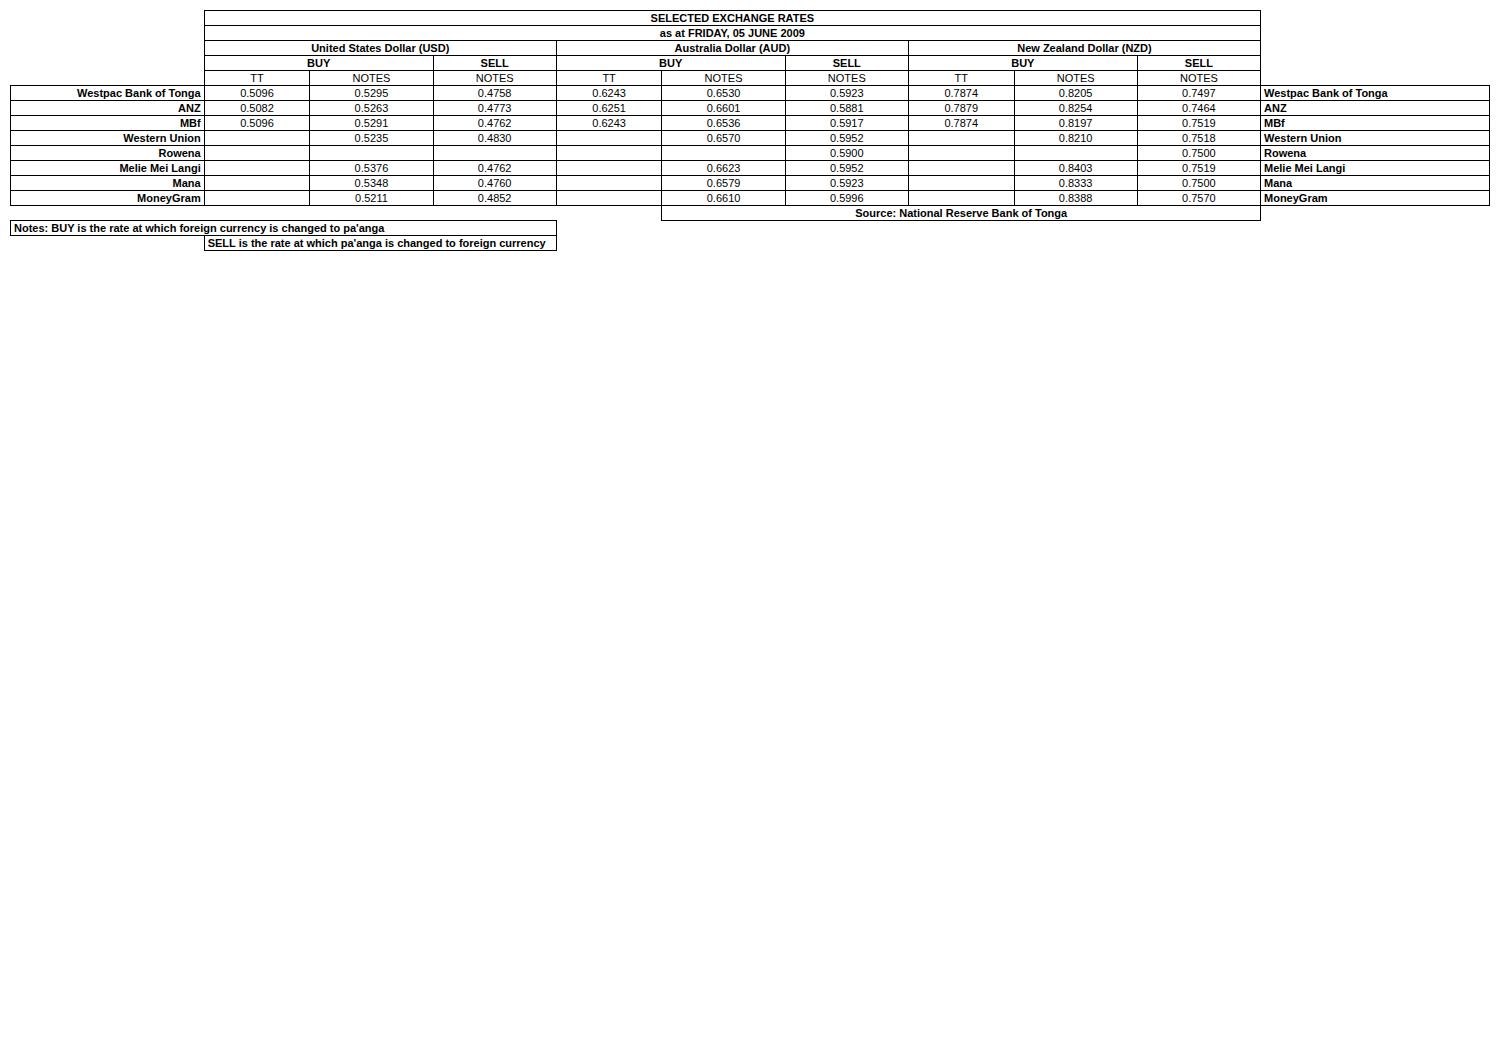| | SELECTED EXCHANGE RATES | |
| | as at FRIDAY, 05 JUNE 2009 | |
| | United States Dollar (USD) | Australia Dollar (AUD) | New Zealand Dollar (NZD) | |
| | BUY | SELL | BUY | SELL | BUY | SELL | |
| | TT | NOTES | NOTES | TT | NOTES | NOTES | TT | NOTES | NOTES | |
| Westpac Bank of Tonga | 0.5096 | 0.5295 | 0.4758 | 0.6243 | 0.6530 | 0.5923 | 0.7874 | 0.8205 | 0.7497 | Westpac Bank of Tonga |
| ANZ | 0.5082 | 0.5263 | 0.4773 | 0.6251 | 0.6601 | 0.5881 | 0.7879 | 0.8254 | 0.7464 | ANZ |
| MBf | 0.5096 | 0.5291 | 0.4762 | 0.6243 | 0.6536 | 0.5917 | 0.7874 | 0.8197 | 0.7519 | MBf |
| Western Union | | 0.5235 | 0.4830 | | 0.6570 | 0.5952 | | 0.8210 | 0.7518 | Western Union |
| Rowena | | | | | | 0.5900 | | | 0.7500 | Rowena |
| Melie Mei Langi | | 0.5376 | 0.4762 | | 0.6623 | 0.5952 | | 0.8403 | 0.7519 | Melie Mei Langi |
| Mana | | 0.5348 | 0.4760 | | 0.6579 | 0.5923 | | 0.8333 | 0.7500 | Mana |
| MoneyGram | | 0.5211 | 0.4852 | | 0.6610 | 0.5996 | | 0.8388 | 0.7570 | MoneyGram |
| | | | | | Source: National Reserve Bank of Tonga | |
| Notes: BUY is the rate at which foreign currency is changed to pa'anga | | | | | | | |
| | SELL is the rate at which pa'anga is changed to foreign currency | | | | | | | |